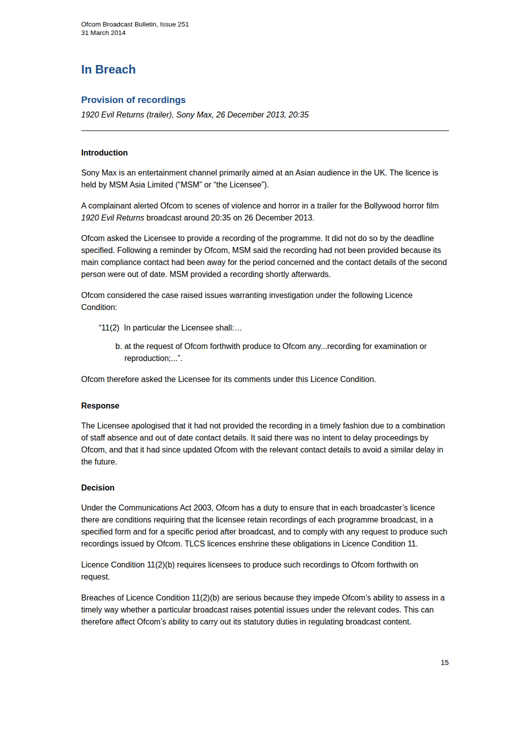Ofcom Broadcast Bulletin, Issue 251
31 March 2014
In Breach
Provision of recordings
1920 Evil Returns (trailer), Sony Max, 26 December 2013, 20:35
Introduction
Sony Max is an entertainment channel primarily aimed at an Asian audience in the UK. The licence is held by MSM Asia Limited (“MSM” or “the Licensee”).
A complainant alerted Ofcom to scenes of violence and horror in a trailer for the Bollywood horror film 1920 Evil Returns broadcast around 20:35 on 26 December 2013.
Ofcom asked the Licensee to provide a recording of the programme. It did not do so by the deadline specified. Following a reminder by Ofcom, MSM said the recording had not been provided because its main compliance contact had been away for the period concerned and the contact details of the second person were out of date. MSM provided a recording shortly afterwards.
Ofcom considered the case raised issues warranting investigation under the following Licence Condition:
“11(2) In particular the Licensee shall:…
at the request of Ofcom forthwith produce to Ofcom any...recording for examination or reproduction;...”.
Ofcom therefore asked the Licensee for its comments under this Licence Condition.
Response
The Licensee apologised that it had not provided the recording in a timely fashion due to a combination of staff absence and out of date contact details. It said there was no intent to delay proceedings by Ofcom, and that it had since updated Ofcom with the relevant contact details to avoid a similar delay in the future.
Decision
Under the Communications Act 2003, Ofcom has a duty to ensure that in each broadcaster’s licence there are conditions requiring that the licensee retain recordings of each programme broadcast, in a specified form and for a specific period after broadcast, and to comply with any request to produce such recordings issued by Ofcom. TLCS licences enshrine these obligations in Licence Condition 11.
Licence Condition 11(2)(b) requires licensees to produce such recordings to Ofcom forthwith on request.
Breaches of Licence Condition 11(2)(b) are serious because they impede Ofcom’s ability to assess in a timely way whether a particular broadcast raises potential issues under the relevant codes. This can therefore affect Ofcom’s ability to carry out its statutory duties in regulating broadcast content.
15